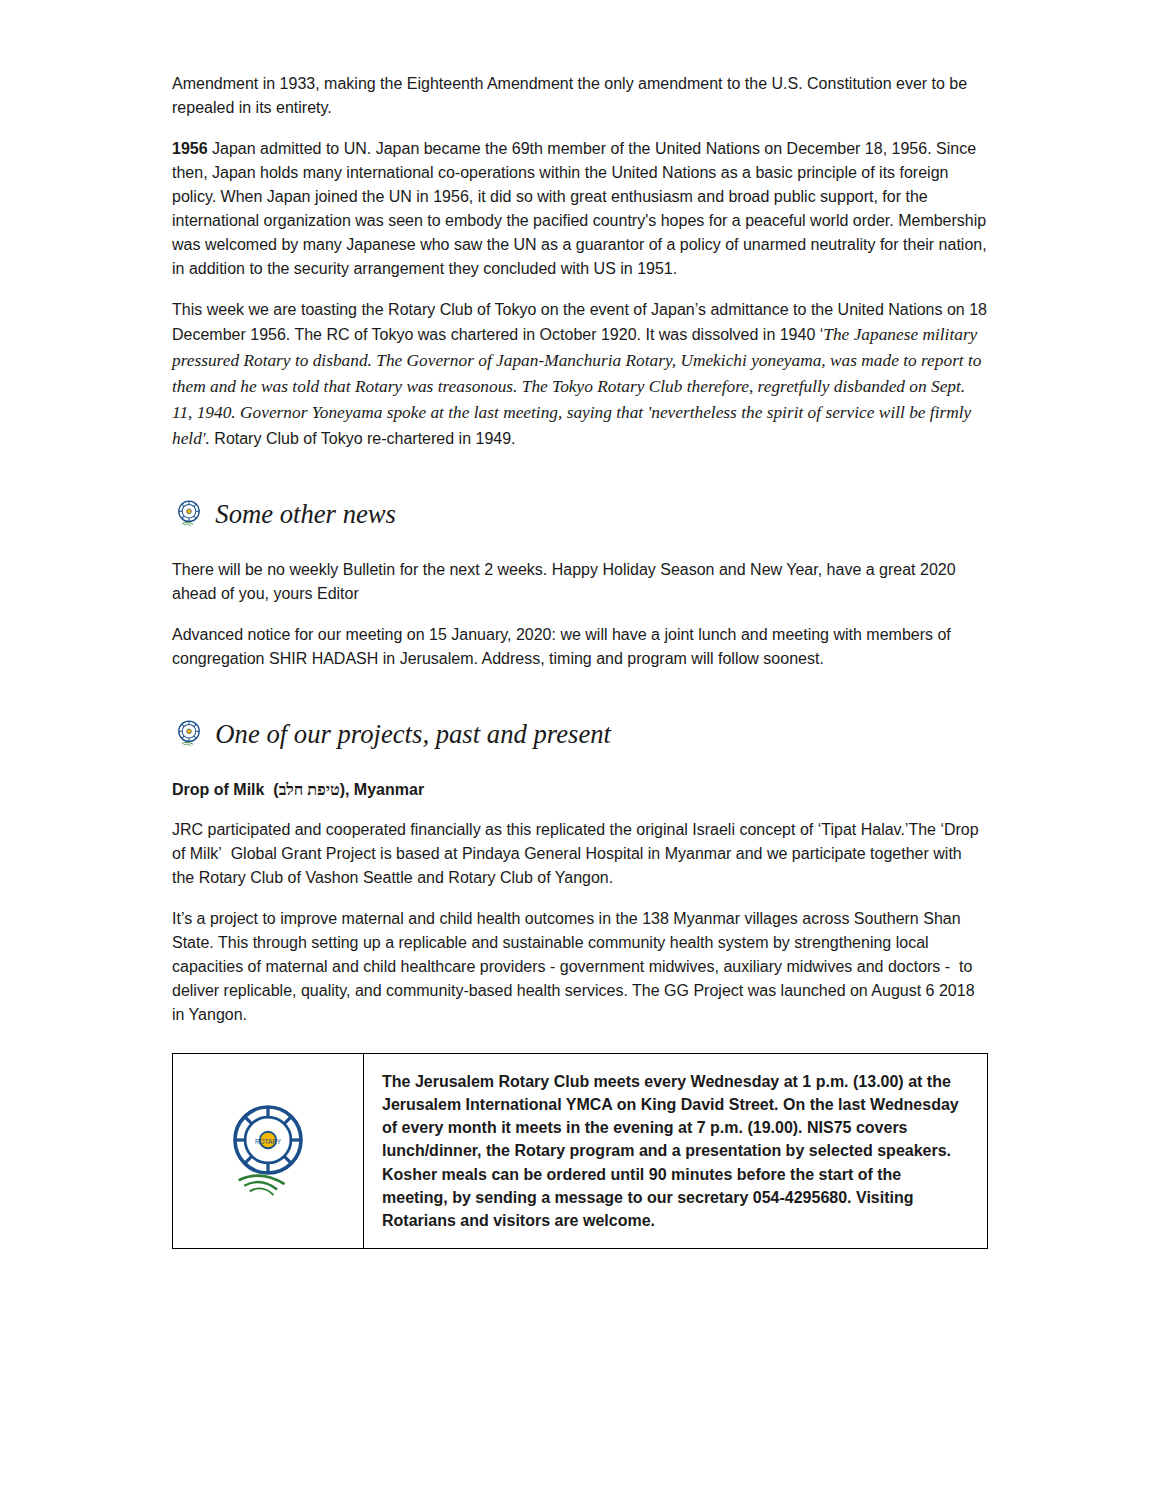Amendment in 1933, making the Eighteenth Amendment the only amendment to the U.S. Constitution ever to be repealed in its entirety.
1956 Japan admitted to UN. Japan became the 69th member of the United Nations on December 18, 1956. Since then, Japan holds many international co-operations within the United Nations as a basic principle of its foreign policy. When Japan joined the UN in 1956, it did so with great enthusiasm and broad public support, for the international organization was seen to embody the pacified country's hopes for a peaceful world order. Membership was welcomed by many Japanese who saw the UN as a guarantor of a policy of unarmed neutrality for their nation, in addition to the security arrangement they concluded with US in 1951.
This week we are toasting the Rotary Club of Tokyo on the event of Japan’s admittance to the United Nations on 18 December 1956. The RC of Tokyo was chartered in October 1920. It was dissolved in 1940 ‘The Japanese military pressured Rotary to disband. The Governor of Japan-Manchuria Rotary, Umekichi yoneyama, was made to report to them and he was told that Rotary was treasonous. The Tokyo Rotary Club therefore, regretfully disbanded on Sept. 11, 1940. Governor Yoneyama spoke at the last meeting, saying that 'nevertheless the spirit of service will be firmly held'. Rotary Club of Tokyo re-chartered in 1949.
Some other news
There will be no weekly Bulletin for the next 2 weeks. Happy Holiday Season and New Year, have a great 2020 ahead of you, yours Editor
Advanced notice for our meeting on 15 January, 2020: we will have a joint lunch and meeting with members of congregation SHIR HADASH in Jerusalem. Address, timing and program will follow soonest.
One of our projects, past and present
Drop of Milk (טיפת חלב), Myanmar
JRC participated and cooperated financially as this replicated the original Israeli concept of ‘Tipat Halav.’The ‘Drop of Milk’ Global Grant Project is based at Pindaya General Hospital in Myanmar and we participate together with the Rotary Club of Vashon Seattle and Rotary Club of Yangon.
It’s a project to improve maternal and child health outcomes in the 138 Myanmar villages across Southern Shan State. This through setting up a replicable and sustainable community health system by strengthening local capacities of maternal and child healthcare providers - government midwives, auxiliary midwives and doctors - to deliver replicable, quality, and community-based health services. The GG Project was launched on August 6 2018 in Yangon.
ROTARY
The Jerusalem Rotary Club meets every Wednesday at 1 p.m. (13.00) at the Jerusalem International YMCA on King David Street. On the last Wednesday of every month it meets in the evening at 7 p.m. (19.00). NIS75 covers lunch/dinner, the Rotary program and a presentation by selected speakers. Kosher meals can be ordered until 90 minutes before the start of the meeting, by sending a message to our secretary 054-4295680. Visiting Rotarians and visitors are welcome.